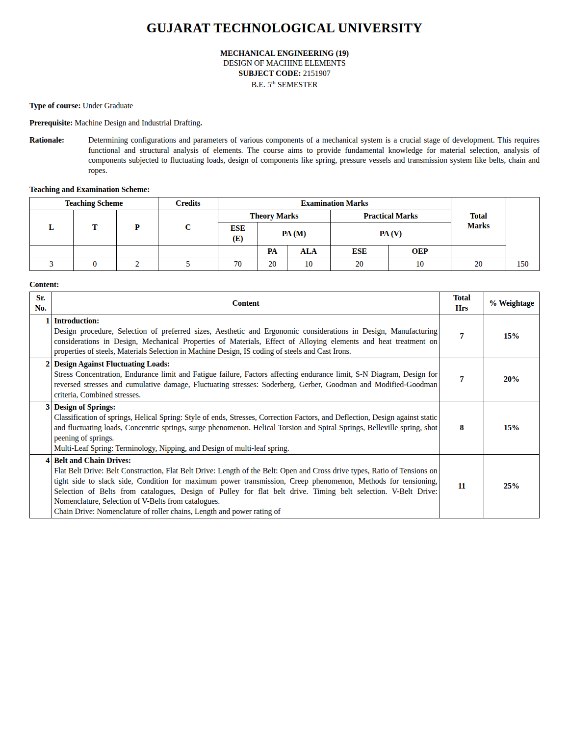GUJARAT TECHNOLOGICAL UNIVERSITY
MECHANICAL ENGINEERING (19)
DESIGN OF MACHINE ELEMENTS
SUBJECT CODE: 2151907
B.E. 5th SEMESTER
Type of course: Under Graduate
Prerequisite: Machine Design and Industrial Drafting.
Rationale: Determining configurations and parameters of various components of a mechanical system is a crucial stage of development. This requires functional and structural analysis of elements. The course aims to provide fundamental knowledge for material selection, analysis of components subjected to fluctuating loads, design of components like spring, pressure vessels and transmission system like belts, chain and ropes.
Teaching and Examination Scheme:
| Teaching Scheme | Credits | Examination Marks | Total Marks |
| --- | --- | --- | --- |
| L | T | P | C | Theory Marks | Practical Marks |
| ESE (E) | PA (M) | PA (V) |
| | | | | | PA | ALA | ESE | OEP | |
| 3 | 0 | 2 | 5 | 70 | 20 | 10 | 20 | 10 | 20 | 150 |
Content:
| Sr. No. | Content | Total Hrs | % Weightage |
| --- | --- | --- | --- |
| 1 | Introduction: Design procedure, Selection of preferred sizes, Aesthetic and Ergonomic considerations in Design, Manufacturing considerations in Design, Mechanical Properties of Materials, Effect of Alloying elements and heat treatment on properties of steels, Materials Selection in Machine Design, IS coding of steels and Cast Irons. | 7 | 15% |
| 2 | Design Against Fluctuating Loads: Stress Concentration, Endurance limit and Fatigue failure, Factors affecting endurance limit, S-N Diagram, Design for reversed stresses and cumulative damage, Fluctuating stresses: Soderberg, Gerber, Goodman and Modified-Goodman criteria, Combined stresses. | 7 | 20% |
| 3 | Design of Springs: Classification of springs, Helical Spring: Style of ends, Stresses, Correction Factors, and Deflection, Design against static and fluctuating loads, Concentric springs, surge phenomenon. Helical Torsion and Spiral Springs, Belleville spring, shot peening of springs. Multi-Leaf Spring: Terminology, Nipping, and Design of multi-leaf spring. | 8 | 15% |
| 4 | Belt and Chain Drives: Flat Belt Drive: Belt Construction, Flat Belt Drive: Length of the Belt: Open and Cross drive types, Ratio of Tensions on tight side to slack side, Condition for maximum power transmission, Creep phenomenon, Methods for tensioning, Selection of Belts from catalogues, Design of Pulley for flat belt drive. Timing belt selection. V-Belt Drive: Nomenclature, Selection of V-Belts from catalogues. Chain Drive: Nomenclature of roller chains, Length and power rating of | 11 | 25% |